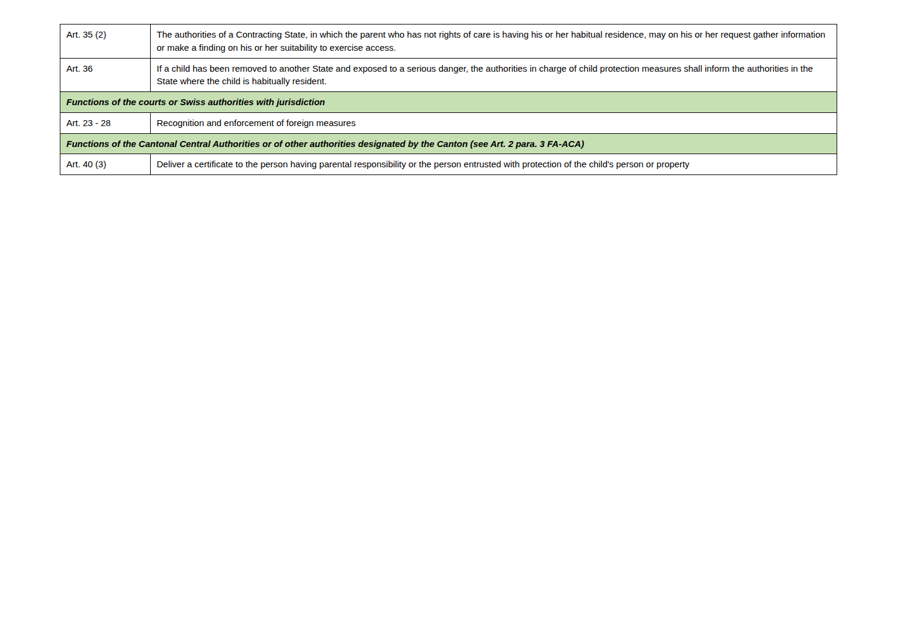| Art. 35 (2) | The authorities of a Contracting State, in which the parent who has not rights of care is having his or her habitual residence, may on his or her request gather information or make a finding on his or her suitability to exercise access. |
| Art. 36 | If a child has been removed to another State and exposed to a serious danger, the authorities in charge of child protection measures shall inform the authorities in the State where the child is habitually resident. |
| Functions of the courts or Swiss authorities with jurisdiction |
| Art. 23 - 28 | Recognition and enforcement of foreign measures |
| Functions of the Cantonal Central Authorities or of other authorities designated by the Canton (see Art. 2 para. 3 FA-ACA) |
| Art. 40 (3) | Deliver a certificate to the person having parental responsibility or the person entrusted with protection of the child's person or property |